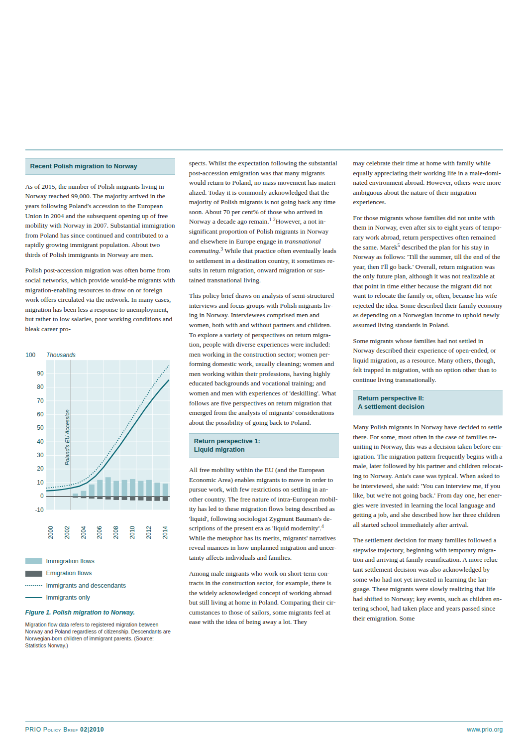Recent Polish migration to Norway
As of 2015, the number of Polish migrants living in Norway reached 99,000. The majority arrived in the years following Poland's accession to the European Union in 2004 and the subsequent opening up of free mobility with Norway in 2007. Substantial immigration from Poland has since continued and contributed to a rapidly growing immigrant population. About two thirds of Polish immigrants in Norway are men.
Polish post-accession migration was often borne from social networks, which provide would-be migrants with migration-enabling resources to draw on or foreign work offers circulated via the network. In many cases, migration has been less a response to unemployment, but rather to low salaries, poor working conditions and bleak career pro-
Thousands 100 90 80 70 60 50 40 30 20 10 0 -10 Poland's EU Accession 2000 2002 2004 2006 2008 2010 2012 2014
Immigration flows
Emigration flows
Immigrants and descendants
Immigrants only
Figure 1. Polish migration to Norway.
Migration flow data refers to registered migration between Norway and Poland regardless of citizenship. Descendants are Norwegian-born children of immigrant parents. (Source: Statistics Norway.)
spects. Whilst the expectation following the substantial post-accession emigration was that many migrants would return to Poland, no mass movement has materialized. Today it is commonly acknowledged that the majority of Polish migrants is not going back any time soon. About 70 per cent% of those who arrived in Norway a decade ago remain.1 2However, a not insignificant proportion of Polish migrants in Norway and elsewhere in Europe engage in transnational commuting.3 While that practice often eventually leads to settlement in a destination country, it sometimes results in return migration, onward migration or sustained transnational living.
This policy brief draws on analysis of semi-structured interviews and focus groups with Polish migrants living in Norway. Interviewees comprised men and women, both with and without partners and children. To explore a variety of perspectives on return migration, people with diverse experiences were included: men working in the construction sector; women performing domestic work, usually cleaning; women and men working within their professions, having highly educated backgrounds and vocational training; and women and men with experiences of 'deskilling'. What follows are five perspectives on return migration that emerged from the analysis of migrants' considerations about the possibility of going back to Poland.
Return perspective 1:
Liquid migration
All free mobility within the EU (and the European Economic Area) enables migrants to move in order to pursue work, with few restrictions on settling in another country. The free nature of intra-European mobility has led to these migration flows being described as 'liquid', following sociologist Zygmunt Bauman's descriptions of the present era as 'liquid modernity'.4 While the metaphor has its merits, migrants' narratives reveal nuances in how unplanned migration and uncertainty affects individuals and families.
Among male migrants who work on short-term contracts in the construction sector, for example, there is the widely acknowledged concept of working abroad but still living at home in Poland. Comparing their circumstances to those of sailors, some migrants feel at ease with the idea of being away a lot. They
may celebrate their time at home with family while equally appreciating their working life in a male-dominated environment abroad. However, others were more ambiguous about the nature of their migration experiences.
For those migrants whose families did not unite with them in Norway, even after six to eight years of temporary work abroad, return perspectives often remained the same. Marek5 described the plan for his stay in Norway as follows: 'Till the summer, till the end of the year, then I'll go back.' Overall, return migration was the only future plan, although it was not realizable at that point in time either because the migrant did not want to relocate the family or, often, because his wife rejected the idea. Some described their family economy as depending on a Norwegian income to uphold newly assumed living standards in Poland.
Some migrants whose families had not settled in Norway described their experience of open-ended, or liquid migration, as a resource. Many others, though, felt trapped in migration, with no option other than to continue living transnationally.
Return perspective II:
A settlement decision
Many Polish migrants in Norway have decided to settle there. For some, most often in the case of families reuniting in Norway, this was a decision taken before emigration. The migration pattern frequently begins with a male, later followed by his partner and children relocating to Norway. Ania's case was typical. When asked to be interviewed, she said: 'You can interview me, if you like, but we're not going back.' From day one, her energies were invested in learning the local language and getting a job, and she described how her three children all started school immediately after arrival.
The settlement decision for many families followed a stepwise trajectory, beginning with temporary migration and arriving at family reunification. A more reluctant settlement decision was also acknowledged by some who had not yet invested in learning the language. These migrants were slowly realizing that life had shifted to Norway; key events, such as children entering school, had taken place and years passed since their emigration. Some
PRIO Policy Brief 02|2010
www.prio.org